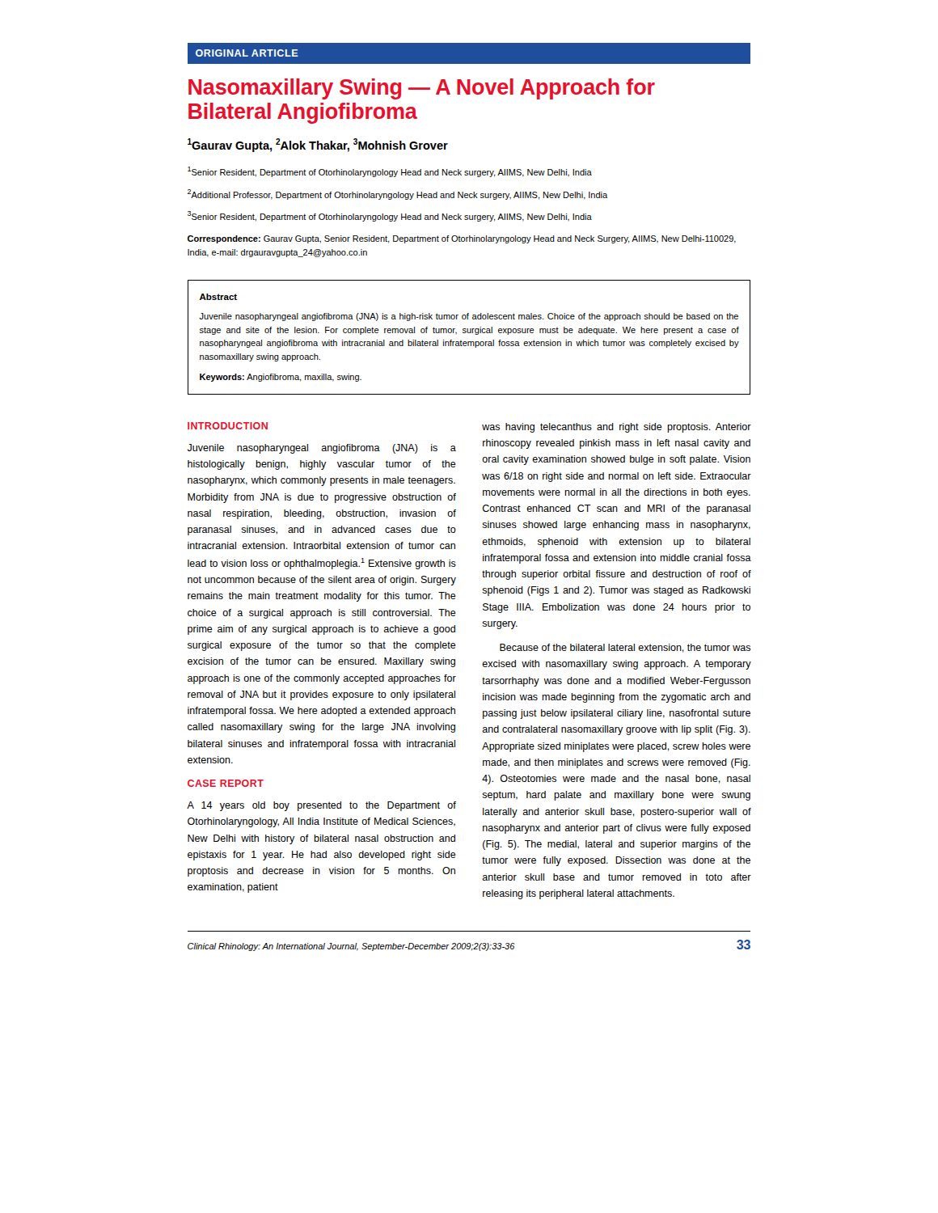ORIGINAL ARTICLE
Nasomaxillary Swing — A Novel Approach for
Bilateral Angiofibroma
1Gaurav Gupta, 2Alok Thakar, 3Mohnish Grover
1Senior Resident, Department of Otorhinolaryngology Head and Neck surgery, AIIMS, New Delhi, India
2Additional Professor, Department of Otorhinolaryngology Head and Neck surgery, AIIMS, New Delhi, India
3Senior Resident, Department of Otorhinolaryngology Head and Neck surgery, AIIMS, New Delhi, India
Correspondence: Gaurav Gupta, Senior Resident, Department of Otorhinolaryngology Head and Neck Surgery, AIIMS, New Delhi-110029, India, e-mail: drgauravgupta_24@yahoo.co.in
Abstract
Juvenile nasopharyngeal angiofibroma (JNA) is a high-risk tumor of adolescent males. Choice of the approach should be based on the stage and site of the lesion. For complete removal of tumor, surgical exposure must be adequate. We here present a case of nasopharyngeal angiofibroma with intracranial and bilateral infratemporal fossa extension in which tumor was completely excised by nasomaxillary swing approach.
Keywords: Angiofibroma, maxilla, swing.
INTRODUCTION
Juvenile nasopharyngeal angiofibroma (JNA) is a histologically benign, highly vascular tumor of the nasopharynx, which commonly presents in male teenagers. Morbidity from JNA is due to progressive obstruction of nasal respiration, bleeding, obstruction, invasion of paranasal sinuses, and in advanced cases due to intracranial extension. Intraorbital extension of tumor can lead to vision loss or ophthalmoplegia.1 Extensive growth is not uncommon because of the silent area of origin. Surgery remains the main treatment modality for this tumor. The choice of a surgical approach is still controversial. The prime aim of any surgical approach is to achieve a good surgical exposure of the tumor so that the complete excision of the tumor can be ensured. Maxillary swing approach is one of the commonly accepted approaches for removal of JNA but it provides exposure to only ipsilateral infratemporal fossa. We here adopted a extended approach called nasomaxillary swing for the large JNA involving bilateral sinuses and infratemporal fossa with intracranial extension.
CASE REPORT
A 14 years old boy presented to the Department of Otorhinolaryngology, All India Institute of Medical Sciences, New Delhi with history of bilateral nasal obstruction and epistaxis for 1 year. He had also developed right side proptosis and decrease in vision for 5 months. On examination, patient
was having telecanthus and right side proptosis. Anterior rhinoscopy revealed pinkish mass in left nasal cavity and oral cavity examination showed bulge in soft palate. Vision was 6/18 on right side and normal on left side. Extraocular movements were normal in all the directions in both eyes. Contrast enhanced CT scan and MRI of the paranasal sinuses showed large enhancing mass in nasopharynx, ethmoids, sphenoid with extension up to bilateral infratemporal fossa and extension into middle cranial fossa through superior orbital fissure and destruction of roof of sphenoid (Figs 1 and 2). Tumor was staged as Radkowski Stage IIIA. Embolization was done 24 hours prior to surgery.
Because of the bilateral lateral extension, the tumor was excised with nasomaxillary swing approach. A temporary tarsorrhaphy was done and a modified Weber-Fergusson incision was made beginning from the zygomatic arch and passing just below ipsilateral ciliary line, nasofrontal suture and contralateral nasomaxillary groove with lip split (Fig. 3). Appropriate sized miniplates were placed, screw holes were made, and then miniplates and screws were removed (Fig. 4). Osteotomies were made and the nasal bone, nasal septum, hard palate and maxillary bone were swung laterally and anterior skull base, postero-superior wall of nasopharynx and anterior part of clivus were fully exposed (Fig. 5). The medial, lateral and superior margins of the tumor were fully exposed. Dissection was done at the anterior skull base and tumor removed in toto after releasing its peripheral lateral attachments.
Clinical Rhinology: An International Journal, September-December 2009;2(3):33-36 33